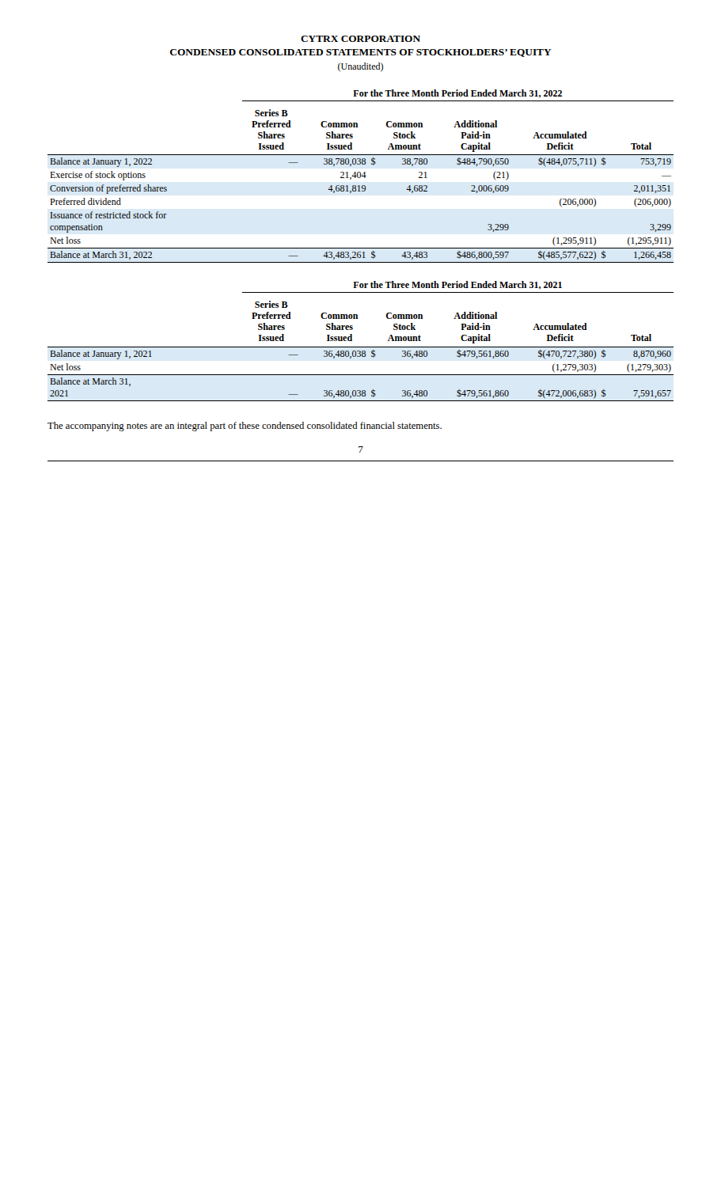CYTRX CORPORATION
CONDENSED CONSOLIDATED STATEMENTS OF STOCKHOLDERS’ EQUITY
(Unaudited)
| | For the Three Month Period Ended March 31, 2022 |
| | Series B Preferred Shares Issued | | Common Shares Issued | | Common Stock Amount | | Additional Paid-in Capital | | Accumulated Deficit | | Total |
| Balance at January 1, 2022 | — | | 38,780,038 | $ | 38,780 | | $484,790,650 | | $(484,075,711) | $ | 753,719 |
| Exercise of stock options | | | 21,404 | | 21 | | (21) | | | | — |
| Conversion of preferred shares | | | 4,681,819 | | 4,682 | | 2,006,609 | | | | 2,011,351 |
| Preferred dividend | | | | | | | | | (206,000) | | (206,000) |
| Issuance of restricted stock for compensation | | | | | | | 3,299 | | | | 3,299 |
| Net loss | | | | | | | | | (1,295,911) | | (1,295,911) |
| Balance at March 31, 2022 | — | | 43,483,261 | $ | 43,483 | | $486,800,597 | | $(485,577,622) | $ | 1,266,458 |
| | For the Three Month Period Ended March 31, 2021 |
| | Series B Preferred Shares Issued | | Common Shares Issued | | Common Stock Amount | | Additional Paid-in Capital | | Accumulated Deficit | | Total |
| Balance at January 1, 2021 | — | | 36,480,038 | $ | 36,480 | | $479,561,860 | | $(470,727,380) | $ | 8,870,960 |
| Net loss | | | | | | | | | (1,279,303) | | (1,279,303) |
| Balance at March 31, 2021 | — | | 36,480,038 | $ | 36,480 | | $479,561,860 | | $(472,006,683) | $ | 7,591,657 |
The accompanying notes are an integral part of these condensed consolidated financial statements.
7